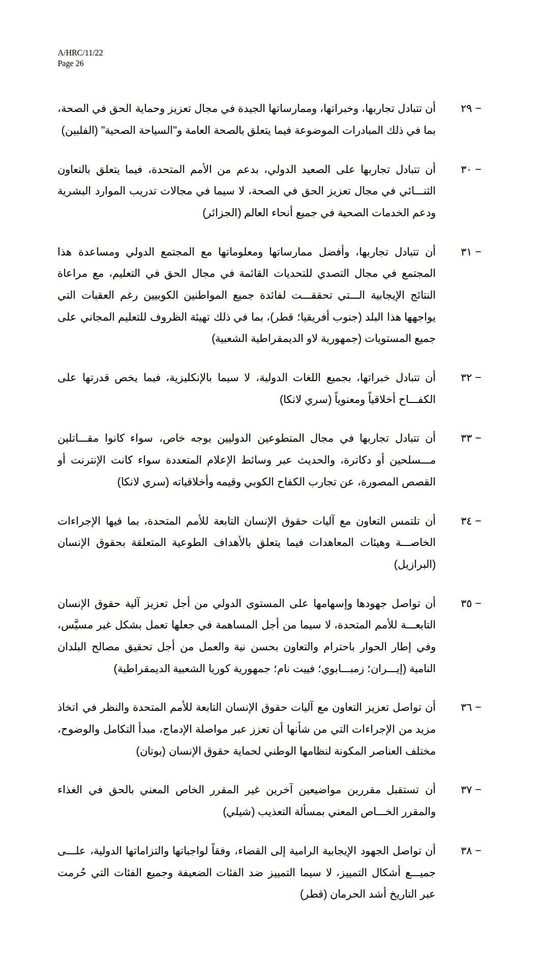A/HRC/11/22
Page 26
− ٢٩ أن تتبادل تجاربها، وخبراتها، وممارساتها الجيدة في مجال تعزيز وحماية الحق في الصحة، بما في ذلك المبادرات الموضوعة فيما يتعلق بالصحة العامة و"السياحة الصحية" (الفلبين)
− ٣٠ أن تتبادل تجاربها على الصعيد الدولي، بدعم من الأمم المتحدة، فيما يتعلق بالتعاون الثنـــائي في مجال تعزيز الحق في الصحة، لا سيما في مجالات تدريب الموارد البشرية ودعم الخدمات الصحية في جميع أنحاء العالم (الجزائر)
− ٣١ أن تتبادل تجاربها، وأفضل ممارساتها ومعلوماتها مع المجتمع الدولي ومساعدة هذا المجتمع في مجال التصدي للتحديات القائمة في مجال الحق في التعليم، مع مراعاة النتائج الإيجابية الـــتي تحققـــت لفائدة جميع المواطنين الكوبيين رغم العقبات التي يواجهها هذا البلد (جنوب أفريقيا؛ قطر)، بما في ذلك تهيئة الظروف للتعليم المجاني على جميع المستويات (جمهورية لاو الديمقراطية الشعبية)
− ٣٢ أن تتبادل خبراتها، بجميع اللغات الدولية، لا سيما بالإنكليزية، فيما يخص قدرتها على الكفـــاح أخلاقياً ومعنوياً (سري لانكا)
− ٣٣ أن تتبادل تجاربها في مجال المتطوعين الدوليين بوجه خاص، سواء كانوا مقـــاتلين مـــسلحين أو دكاترة، والحديث عبر وسائط الإعلام المتعددة سواء كانت الإنترنت أو القصص المصورة، عن تجارب الكفاح الكوبي وقيمه وأخلاقياته (سري لانكا)
− ٣٤ أن تلتمس التعاون مع آليات حقوق الإنسان التابعة للأمم المتحدة، بما فيها الإجراءات الخاصـــة وهيئات المعاهدات فيما يتعلق بالأهداف الطوعية المتعلقة بحقوق الإنسان (البرازيل)
− ٣٥ أن تواصل جهودها وإسهامها على المستوى الدولي من أجل تعزيز آلية حقوق الإنسان التابعـــة للأمم المتحدة، لا سيما من أجل المساهمة في جعلها تعمل بشكل غير مسيَّس، وفي إطار الحوار باحترام والتعاون بحسن نية والعمل من أجل تحقيق مصالح البلدان النامية (إيـــران؛ زمبـــابوي؛ فييت نام؛ جمهورية كوريا الشعبية الديمقراطية)
− ٣٦ أن تواصل تعزيز التعاون مع آليات حقوق الإنسان التابعة للأمم المتحدة والنظر في اتخاذ مزيد من الإجراءات التي من شأنها أن تعزز عبر مواصلة الإدماج، مبدأ التكامل والوضوح، مختلف العناصر المكونة لنظامها الوطني لحماية حقوق الإنسان (بوتان)
− ٣٧ أن تستقبل مقررين مواضيعين آخرين غير المقرر الخاص المعني بالحق في الغذاء والمقرر الخـــاص المعني بمسألة التعذيب (شيلي)
− ٣٨ أن تواصل الجهود الإيجابية الرامية إلى القضاء، وفقاً لواجباتها والتزاماتها الدولية، علـــى جميـــع أشكال التمييز، لا سيما التمييز ضد الفئات الضعيفة وجميع الفئات التي حُرمت عبر التاريخ أشد الحرمان (قطر)